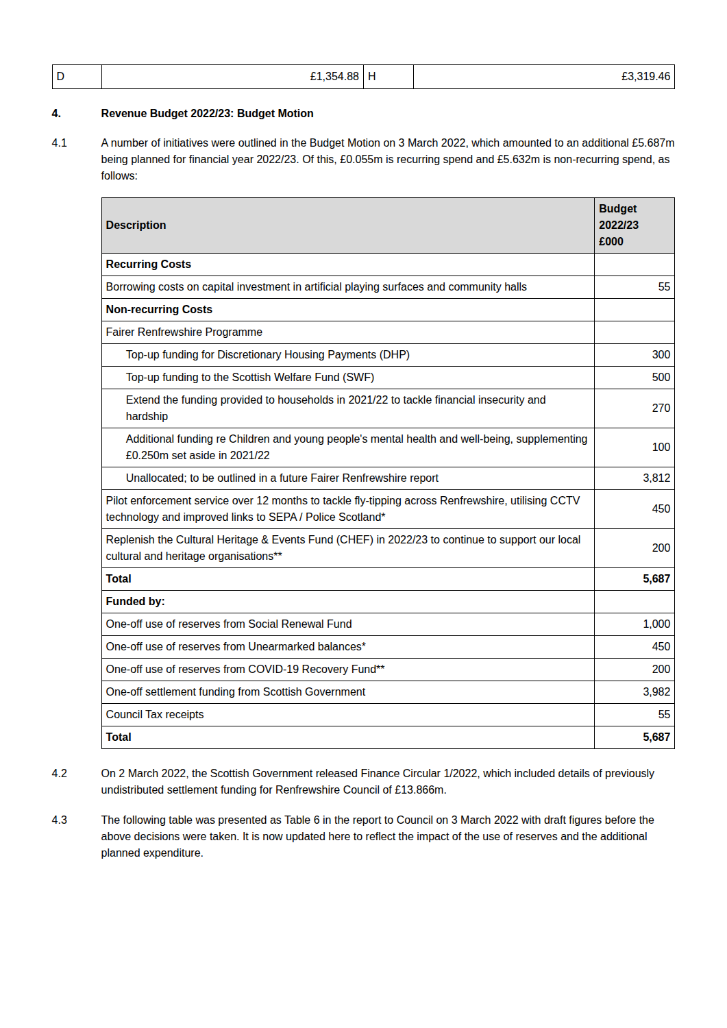| D | £1,354.88 | H | £3,319.46 |
4.
Revenue Budget 2022/23: Budget Motion
4.1
A number of initiatives were outlined in the Budget Motion on 3 March 2022, which amounted to an additional £5.687m being planned for financial year 2022/23. Of this, £0.055m is recurring spend and £5.632m is non-recurring spend, as follows:
| Description | Budget 2022/23 £000 |
| --- | --- |
| Recurring Costs | |
| Borrowing costs on capital investment in artificial playing surfaces and community halls | 55 |
| Non-recurring Costs | |
| Fairer Renfrewshire Programme | |
| Top-up funding for Discretionary Housing Payments (DHP) | 300 |
| Top-up funding to the Scottish Welfare Fund (SWF) | 500 |
| Extend the funding provided to households in 2021/22 to tackle financial insecurity and hardship | 270 |
| Additional funding re Children and young people's mental health and well-being, supplementing £0.250m set aside in 2021/22 | 100 |
| Unallocated; to be outlined in a future Fairer Renfrewshire report | 3,812 |
| Pilot enforcement service over 12 months to tackle fly-tipping across Renfrewshire, utilising CCTV technology and improved links to SEPA / Police Scotland* | 450 |
| Replenish the Cultural Heritage & Events Fund (CHEF) in 2022/23 to continue to support our local cultural and heritage organisations** | 200 |
| Total | 5,687 |
| Funded by: | |
| One-off use of reserves from Social Renewal Fund | 1,000 |
| One-off use of reserves from Unearmarked balances* | 450 |
| One-off use of reserves from COVID-19 Recovery Fund** | 200 |
| One-off settlement funding from Scottish Government | 3,982 |
| Council Tax receipts | 55 |
| Total | 5,687 |
4.2
On 2 March 2022, the Scottish Government released Finance Circular 1/2022, which included details of previously undistributed settlement funding for Renfrewshire Council of £13.866m.
4.3
The following table was presented as Table 6 in the report to Council on 3 March 2022 with draft figures before the above decisions were taken. It is now updated here to reflect the impact of the use of reserves and the additional planned expenditure.